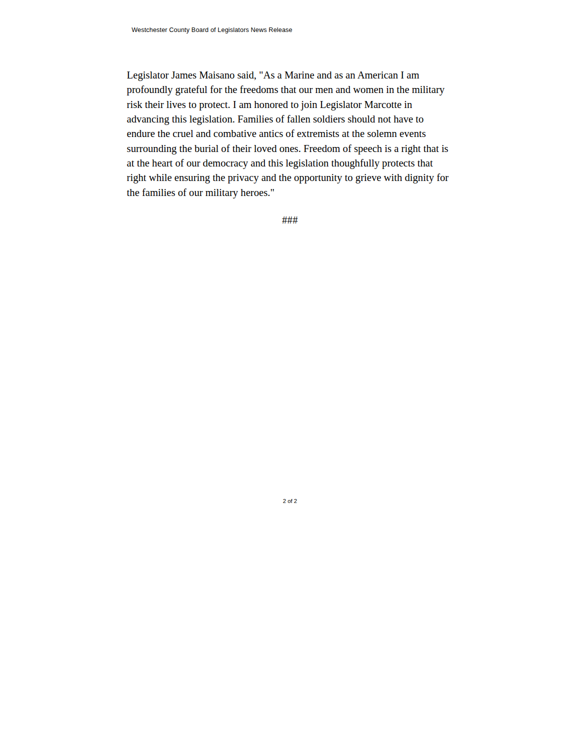Westchester County Board of Legislators News Release
Legislator James Maisano said, "As a Marine and as an American I am profoundly grateful for the freedoms that our men and women in the military risk their lives to protect. I am honored to join Legislator Marcotte in advancing this legislation. Families of fallen soldiers should not have to endure the cruel and combative antics of extremists at the solemn events surrounding the burial of their loved ones. Freedom of speech is a right that is at the heart of our democracy and this legislation thoughfully protects that right while ensuring the privacy and the opportunity to grieve with dignity for the families of our military heroes."
###
2 of 2